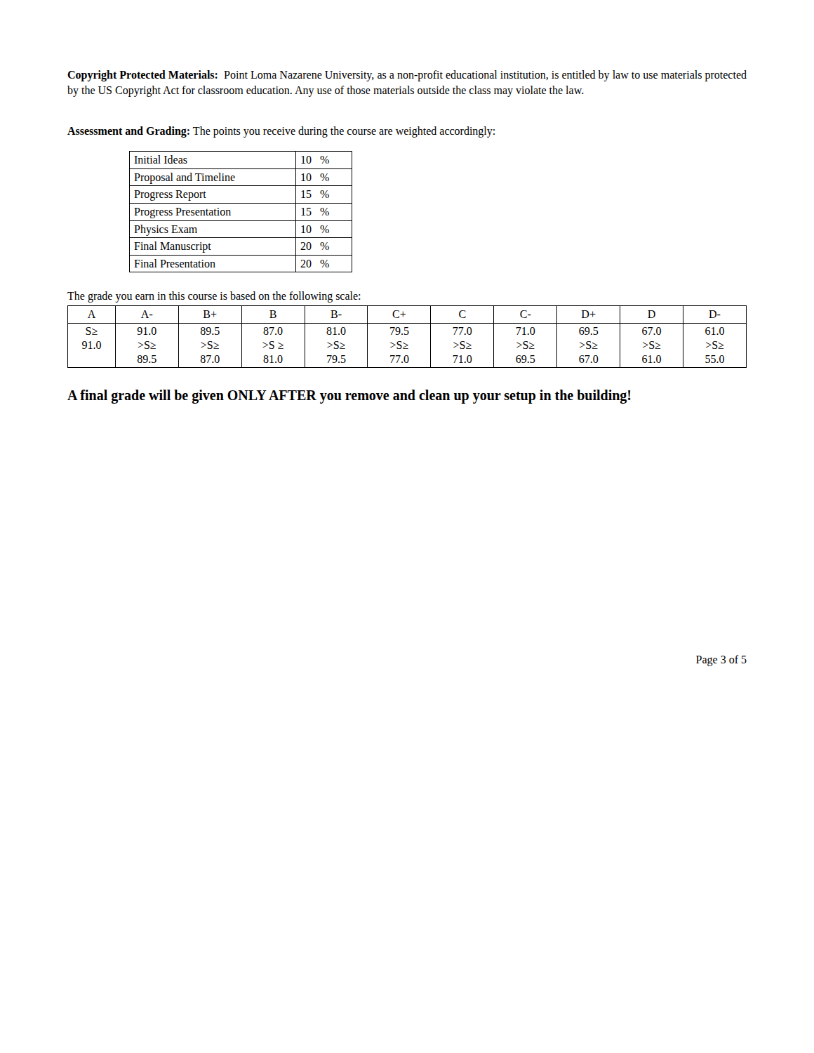Copyright Protected Materials: Point Loma Nazarene University, as a non-profit educational institution, is entitled by law to use materials protected by the US Copyright Act for classroom education. Any use of those materials outside the class may violate the law.
Assessment and Grading: The points you receive during the course are weighted accordingly:
| Initial Ideas | 10 % |
| Proposal and Timeline | 10 % |
| Progress Report | 15 % |
| Progress Presentation | 15 % |
| Physics Exam | 10 % |
| Final Manuscript | 20 % |
| Final Presentation | 20 % |
The grade you earn in this course is based on the following scale:
| A | A- | B+ | B | B- | C+ | C | C- | D+ | D | D- |
| S≥ 91.0 | 91.0 >S≥ 89.5 | 89.5 >S≥ 87.0 | 87.0 >S ≥ 81.0 | 81.0 >S≥ 79.5 | 79.5 >S≥ 77.0 | 77.0 >S≥ 71.0 | 71.0 >S≥ 69.5 | 69.5 >S≥ 67.0 | 67.0 >S≥ 61.0 | 61.0 >S≥ 55.0 |
A final grade will be given ONLY AFTER you remove and clean up your setup in the building!
Page 3 of 5